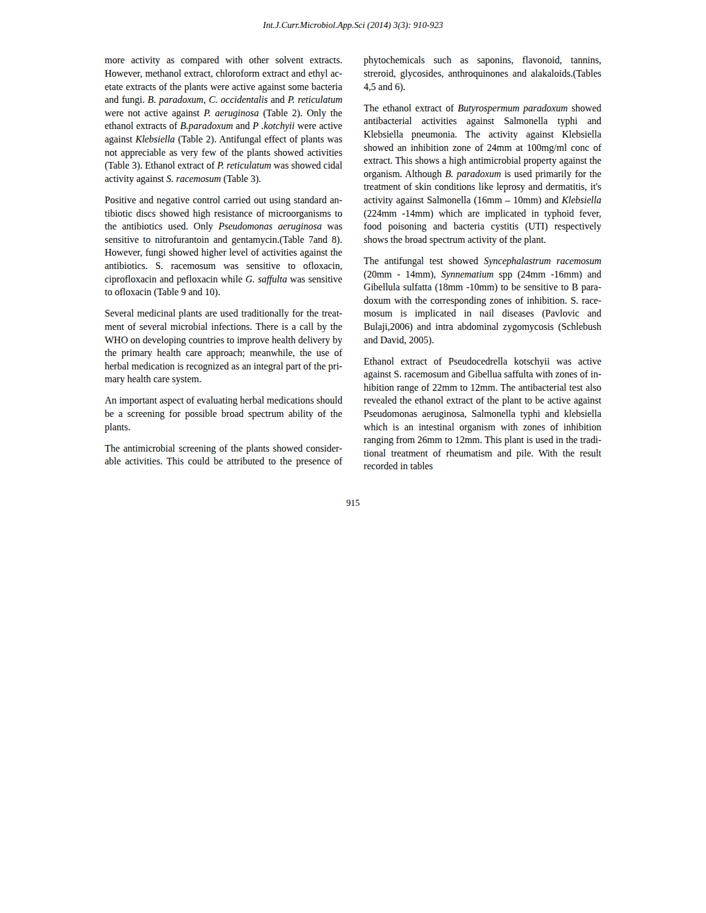Int.J.Curr.Microbiol.App.Sci (2014) 3(3): 910-923
more activity as compared with other solvent extracts. However, methanol extract, chloroform extract and ethyl acetate extracts of the plants were active against some bacteria and fungi. B. paradoxum, C. occidentalis and P. reticulatum were not active against P. aeruginosa (Table 2). Only the ethanol extracts of B.paradoxum and P .kotchyii were active against Klebsiella (Table 2). Antifungal effect of plants was not appreciable as very few of the plants showed activities (Table 3). Ethanol extract of P. reticulatum was showed cidal activity against S. racemosum (Table 3).
Positive and negative control carried out using standard antibiotic discs showed high resistance of microorganisms to the antibiotics used. Only Pseudomonas aeruginosa was sensitive to nitrofurantoin and gentamycin.(Table 7and 8). However, fungi showed higher level of activities against the antibiotics. S. racemosum was sensitive to ofloxacin, ciprofloxacin and pefloxacin while G. saffulta was sensitive to ofloxacin (Table 9 and 10).
Several medicinal plants are used traditionally for the treatment of several microbial infections. There is a call by the WHO on developing countries to improve health delivery by the primary health care approach; meanwhile, the use of herbal medication is recognized as an integral part of the primary health care system.
An important aspect of evaluating herbal medications should be a screening for possible broad spectrum ability of the plants.
The antimicrobial screening of the plants showed considerable activities. This could be attributed to the presence of phytochemicals such as saponins, flavonoid, tannins, streroid, glycosides, anthroquinones and alakaloids.(Tables 4,5 and 6).
The ethanol extract of Butyrospermum paradoxum showed antibacterial activities against Salmonella typhi and Klebsiella pneumonia. The activity against Klebsiella showed an inhibition zone of 24mm at 100mg/ml conc of extract. This shows a high antimicrobial property against the organism. Although B. paradoxum is used primarily for the treatment of skin conditions like leprosy and dermatitis, it's activity against Salmonella (16mm – 10mm) and Klebsiella (224mm -14mm) which are implicated in typhoid fever, food poisoning and bacteria cystitis (UTI) respectively shows the broad spectrum activity of the plant.
The antifungal test showed Syncephalastrum racemosum (20mm - 14mm), Synnematium spp (24mm -16mm) and Gibellula sulfatta (18mm -10mm) to be sensitive to B paradoxum with the corresponding zones of inhibition. S. racemosum is implicated in nail diseases (Pavlovic and Bulaji,2006) and intra abdominal zygomycosis (Schlebush and David, 2005).
Ethanol extract of Pseudocedrella kotschyii was active against S. racemosum and Gibellua saffulta with zones of inhibition range of 22mm to 12mm. The antibacterial test also revealed the ethanol extract of the plant to be active against Pseudomonas aeruginosa, Salmonella typhi and klebsiella which is an intestinal organism with zones of inhibition ranging from 26mm to 12mm. This plant is used in the traditional treatment of rheumatism and pile. With the result recorded in tables
915